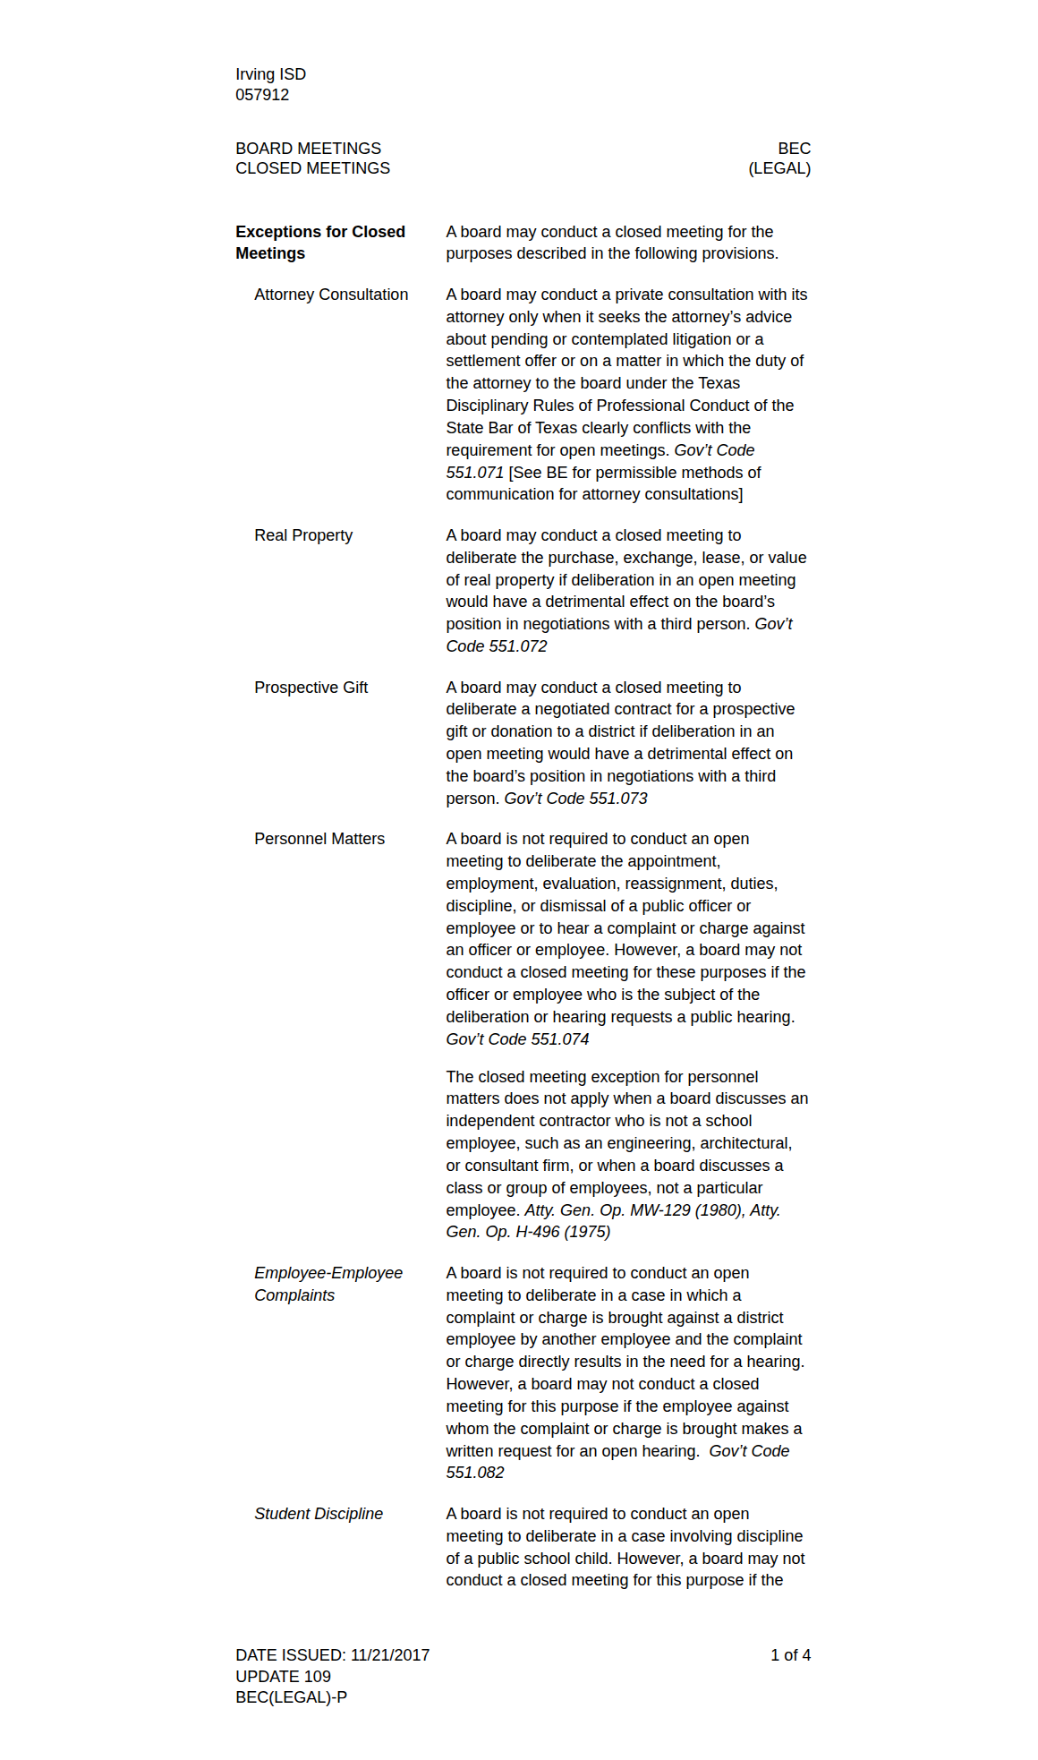Irving ISD
057912
BOARD MEETINGS
CLOSED MEETINGS
BEC
(LEGAL)
| Exceptions for Closed Meetings | A board may conduct a closed meeting for the purposes described in the following provisions. |
| Attorney Consultation | A board may conduct a private consultation with its attorney only when it seeks the attorney’s advice about pending or contemplated litigation or a settlement offer or on a matter in which the duty of the attorney to the board under the Texas Disciplinary Rules of Professional Conduct of the State Bar of Texas clearly conflicts with the requirement for open meetings. Gov’t Code 551.071 [See BE for permissible methods of communication for attorney consultations] |
| Real Property | A board may conduct a closed meeting to deliberate the purchase, exchange, lease, or value of real property if deliberation in an open meeting would have a detrimental effect on the board’s position in negotiations with a third person. Gov’t Code 551.072 |
| Prospective Gift | A board may conduct a closed meeting to deliberate a negotiated contract for a prospective gift or donation to a district if deliberation in an open meeting would have a detrimental effect on the board’s position in negotiations with a third person. Gov’t Code 551.073 |
| Personnel Matters | A board is not required to conduct an open meeting to deliberate the appointment, employment, evaluation, reassignment, duties, discipline, or dismissal of a public officer or employee or to hear a complaint or charge against an officer or employee. However, a board may not conduct a closed meeting for these purposes if the officer or employee who is the subject of the deliberation or hearing requests a public hearing. Gov’t Code 551.074 The closed meeting exception for personnel matters does not apply when a board discusses an independent contractor who is not a school employee, such as an engineering, architectural, or consultant firm, or when a board discusses a class or group of employees, not a particular employee. Atty. Gen. Op. MW-129 (1980), Atty. Gen. Op. H-496 (1975) |
| Employee-Employee Complaints | A board is not required to conduct an open meeting to deliberate in a case in which a complaint or charge is brought against a district employee by another employee and the complaint or charge directly results in the need for a hearing. However, a board may not conduct a closed meeting for this purpose if the employee against whom the complaint or charge is brought makes a written request for an open hearing. Gov’t Code 551.082 |
| Student Discipline | A board is not required to conduct an open meeting to deliberate in a case involving discipline of a public school child. However, a board may not conduct a closed meeting for this purpose if the |
DATE ISSUED: 11/21/2017
UPDATE 109
BEC(LEGAL)-P
1 of 4